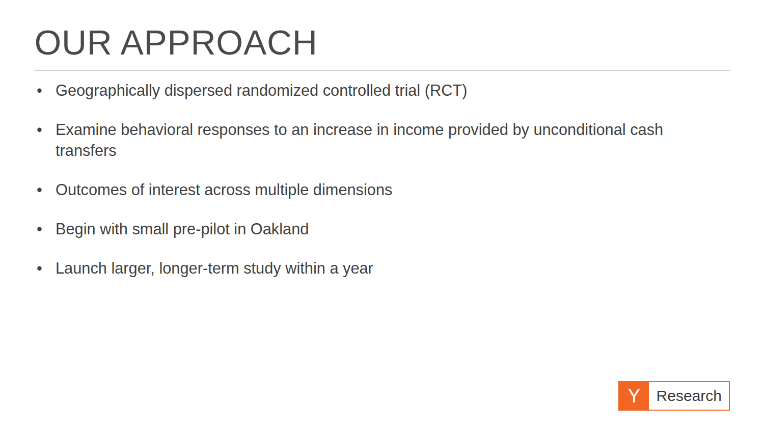OUR APPROACH
Geographically dispersed randomized controlled trial (RCT)
Examine behavioral responses to an increase in income provided by unconditional cash transfers
Outcomes of interest across multiple dimensions
Begin with small pre-pilot in Oakland
Launch larger, longer-term study within a year
Y
Research